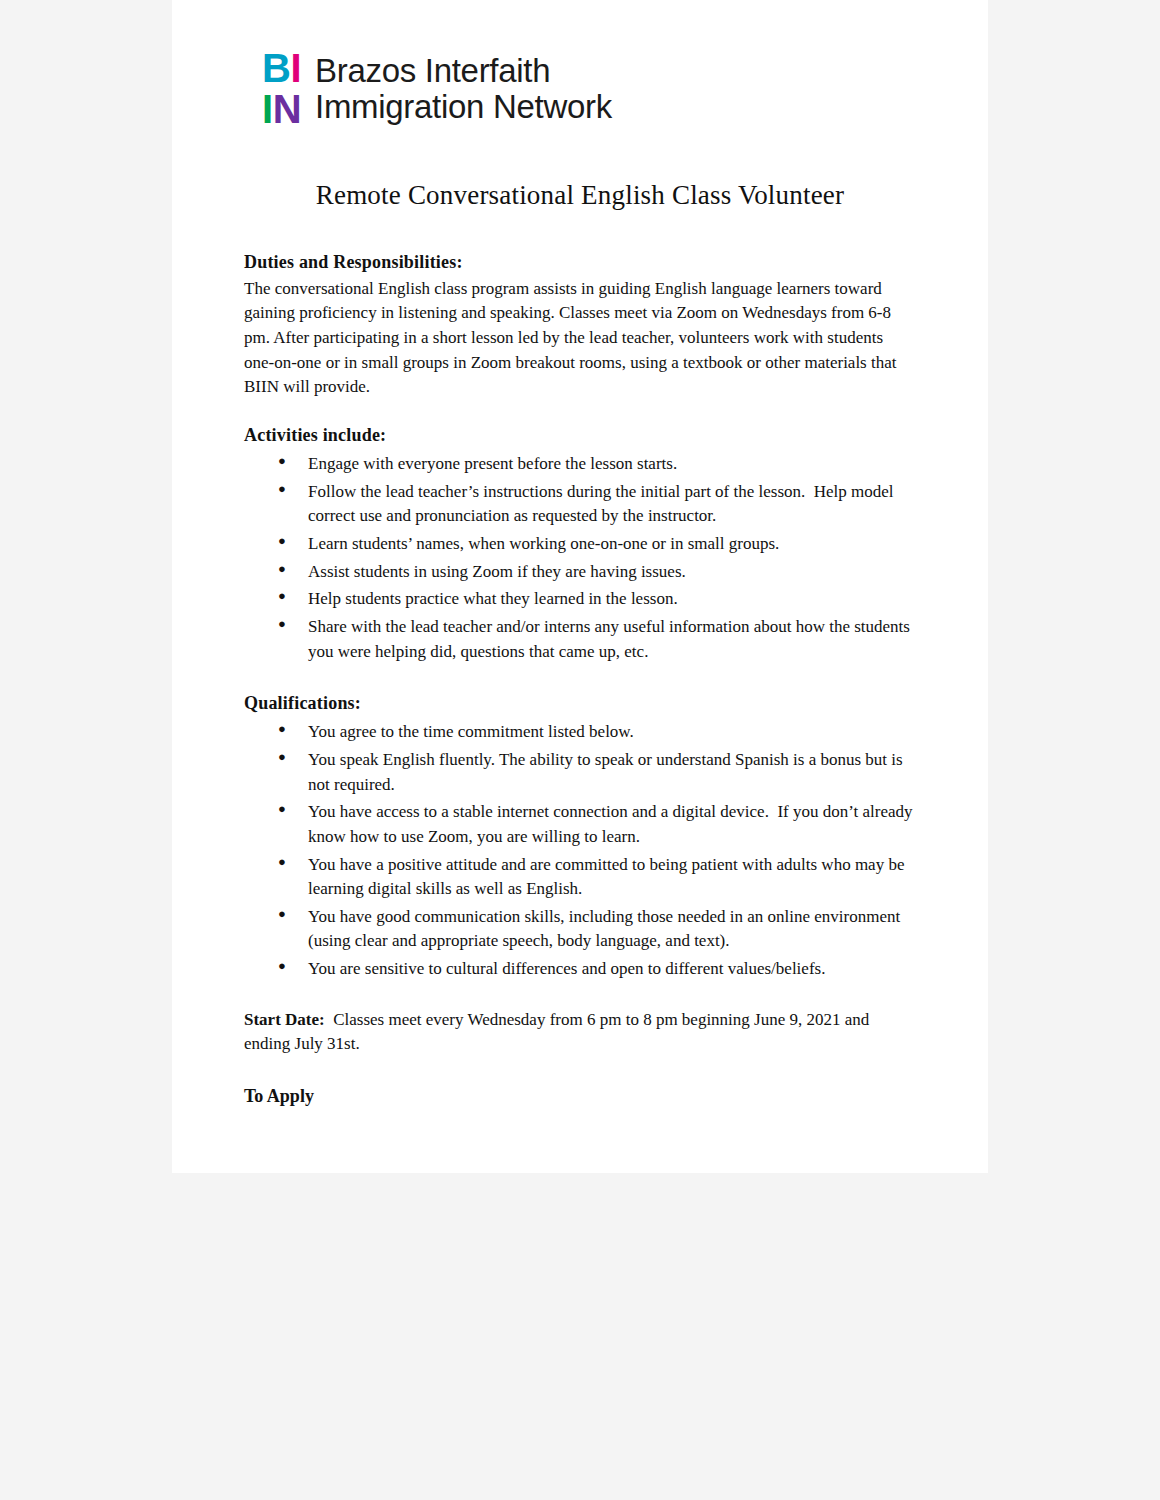BI IN
Brazos Interfaith Immigration Network
Remote Conversational English Class Volunteer
Duties and Responsibilities:
The conversational English class program assists in guiding English language learners toward gaining proficiency in listening and speaking. Classes meet via Zoom on Wednesdays from 6-8 pm. After participating in a short lesson led by the lead teacher, volunteers work with students one-on-one or in small groups in Zoom breakout rooms, using a textbook or other materials that BIIN will provide.
Activities include:
Engage with everyone present before the lesson starts.
Follow the lead teacher’s instructions during the initial part of the lesson. Help model correct use and pronunciation as requested by the instructor.
Learn students’ names, when working one-on-one or in small groups.
Assist students in using Zoom if they are having issues.
Help students practice what they learned in the lesson.
Share with the lead teacher and/or interns any useful information about how the students you were helping did, questions that came up, etc.
Qualifications:
You agree to the time commitment listed below.
You speak English fluently. The ability to speak or understand Spanish is a bonus but is not required.
You have access to a stable internet connection and a digital device. If you don’t already know how to use Zoom, you are willing to learn.
You have a positive attitude and are committed to being patient with adults who may be learning digital skills as well as English.
You have good communication skills, including those needed in an online environment (using clear and appropriate speech, body language, and text).
You are sensitive to cultural differences and open to different values/beliefs.
Start Date: Classes meet every Wednesday from 6 pm to 8 pm beginning June 9, 2021 and ending July 31st.
To Apply